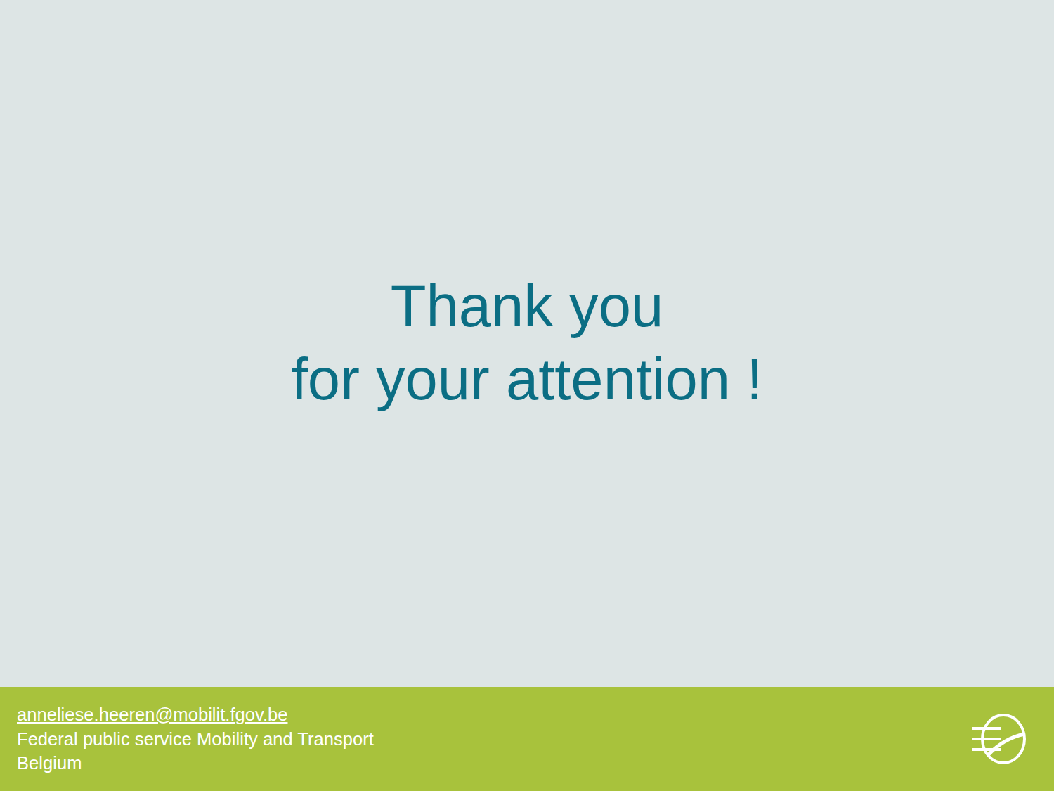Thank you
for your attention !
anneliese.heeren@mobilit.fgov.be
Federal public service Mobility and Transport
Belgium